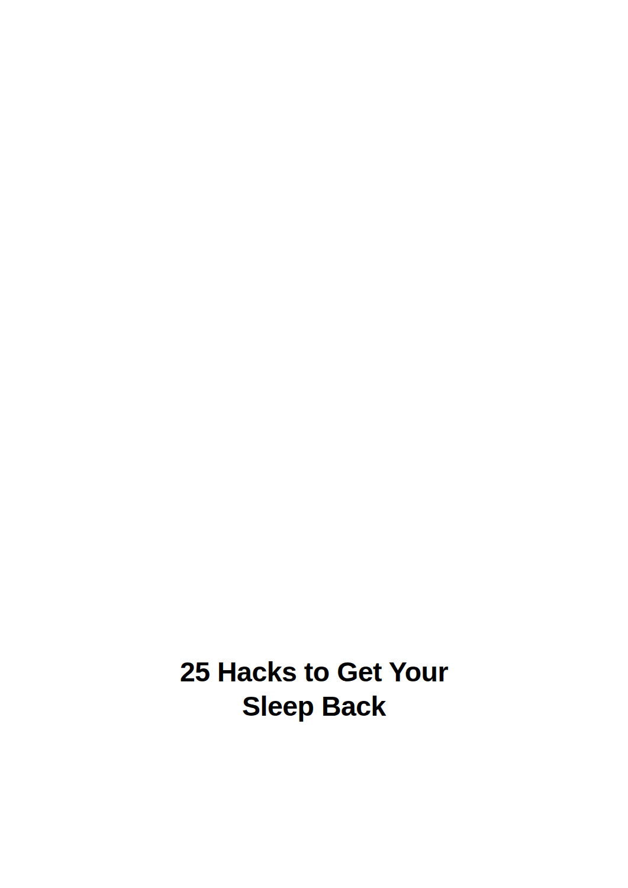25 Hacks to Get Your Sleep Back